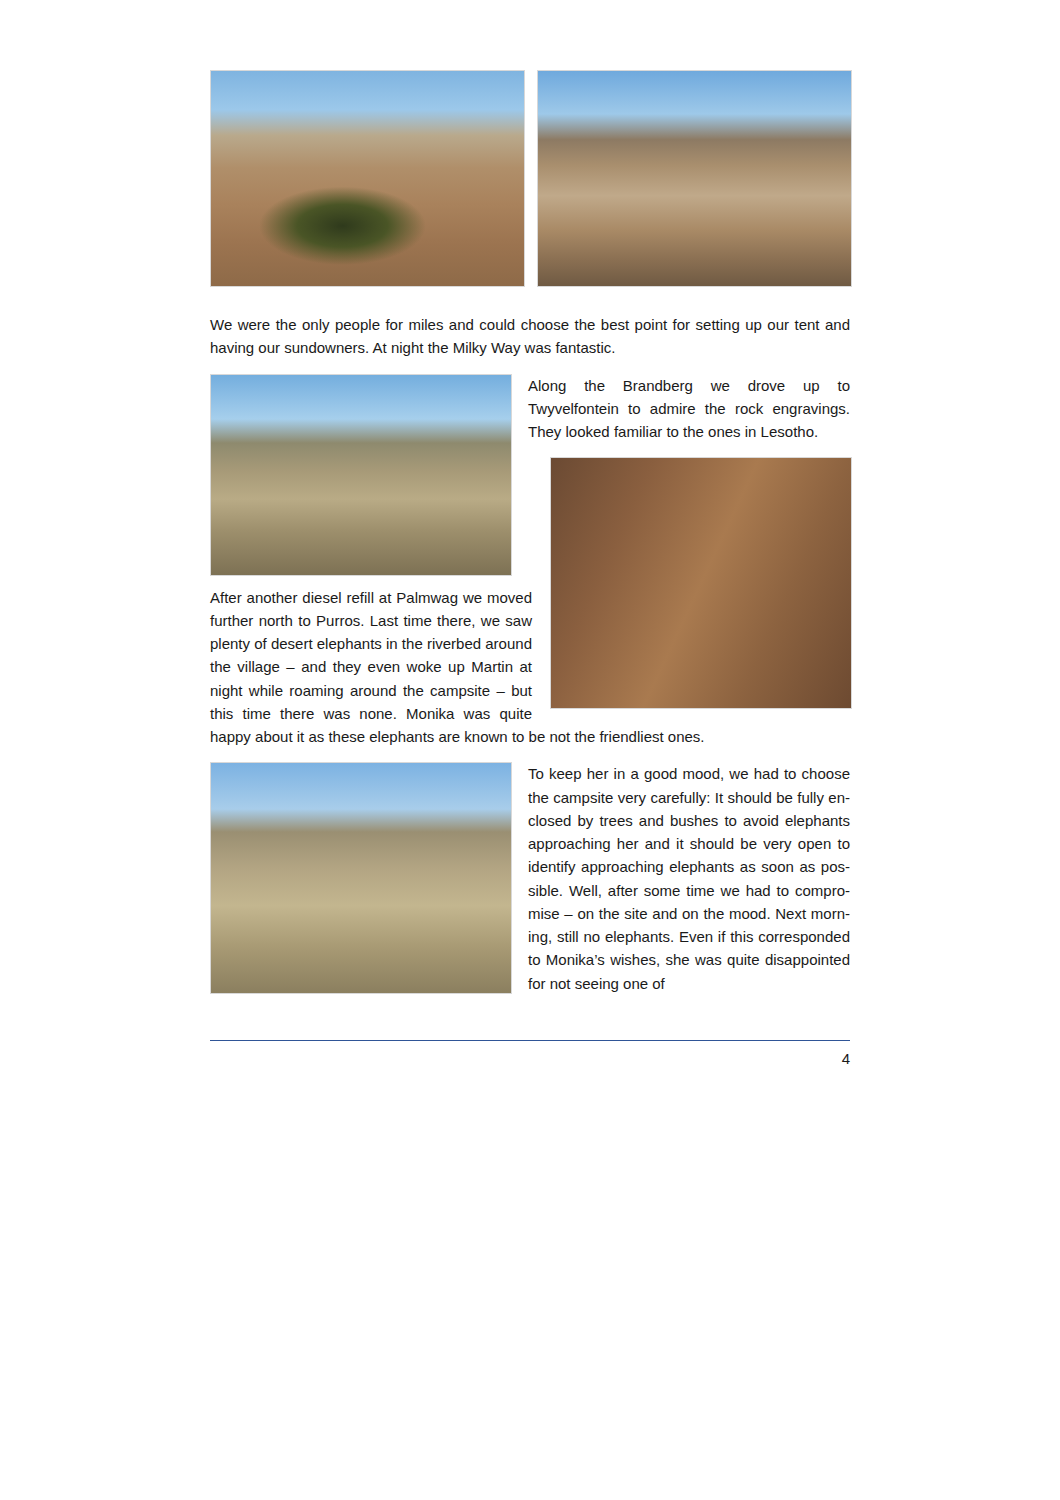We were the only people for miles and could choose the best point for setting up our tent and having our sundowners. At night the Milky Way was fantastic.
Along the Brandberg we drove up to Twyvelfontein to admire the rock engravings. They looked familiar to the ones in Lesotho.
After another diesel refill at Palmwag we moved further north to Purros. Last time there, we saw plenty of desert elephants in the riverbed around the village – and they even woke up Martin at night while roaming around the campsite – but this time there was none. Monika was quite happy about it as these elephants are known to be not the friendliest ones.
To keep her in a good mood, we had to choose the campsite very carefully: It should be fully enclosed by trees and bushes to avoid elephants approaching her and it should be very open to identify approaching elephants as soon as possible. Well, after some time we had to compromise – on the site and on the mood. Next morning, still no elephants. Even if this corresponded to Monika’s wishes, she was quite disappointed for not seeing one of
4